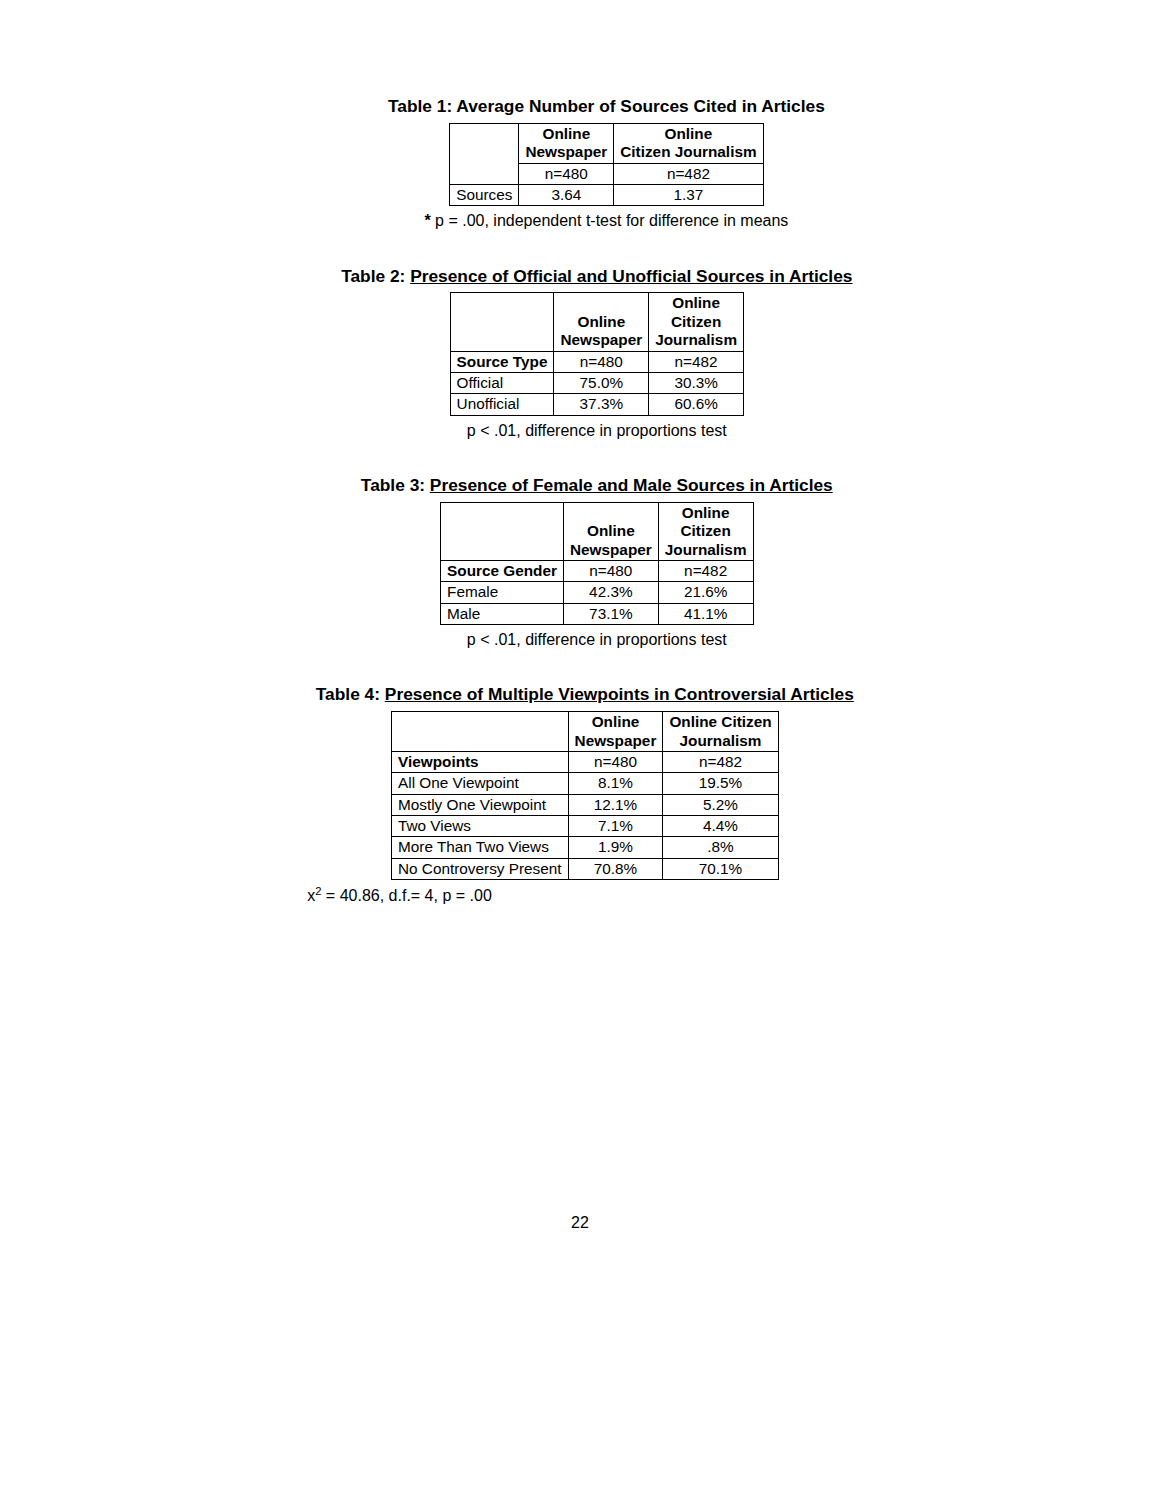Table 1: Average Number of Sources Cited in Articles
| | Online Newspaper | Online Citizen Journalism |
| | n=480 | n=482 |
| Sources | 3.64 | 1.37 |
* p = .00, independent t-test for difference in means
Table 2: Presence of Official and Unofficial Sources in Articles
| | Online Newspaper | Online Citizen Journalism |
| Source Type | n=480 | n=482 |
| Official | 75.0% | 30.3% |
| Unofficial | 37.3% | 60.6% |
p < .01, difference in proportions test
Table 3: Presence of Female and Male Sources in Articles
| | Online Newspaper | Online Citizen Journalism |
| Source Gender | n=480 | n=482 |
| Female | 42.3% | 21.6% |
| Male | 73.1% | 41.1% |
p < .01, difference in proportions test
Table 4: Presence of Multiple Viewpoints in Controversial Articles
| | Online Newspaper | Online Citizen Journalism |
| Viewpoints | n=480 | n=482 |
| All One Viewpoint | 8.1% | 19.5% |
| Mostly One Viewpoint | 12.1% | 5.2% |
| Two Views | 7.1% | 4.4% |
| More Than Two Views | 1.9% | .8% |
| No Controversy Present | 70.8% | 70.1% |
x2 = 40.86, d.f.= 4, p = .00
22